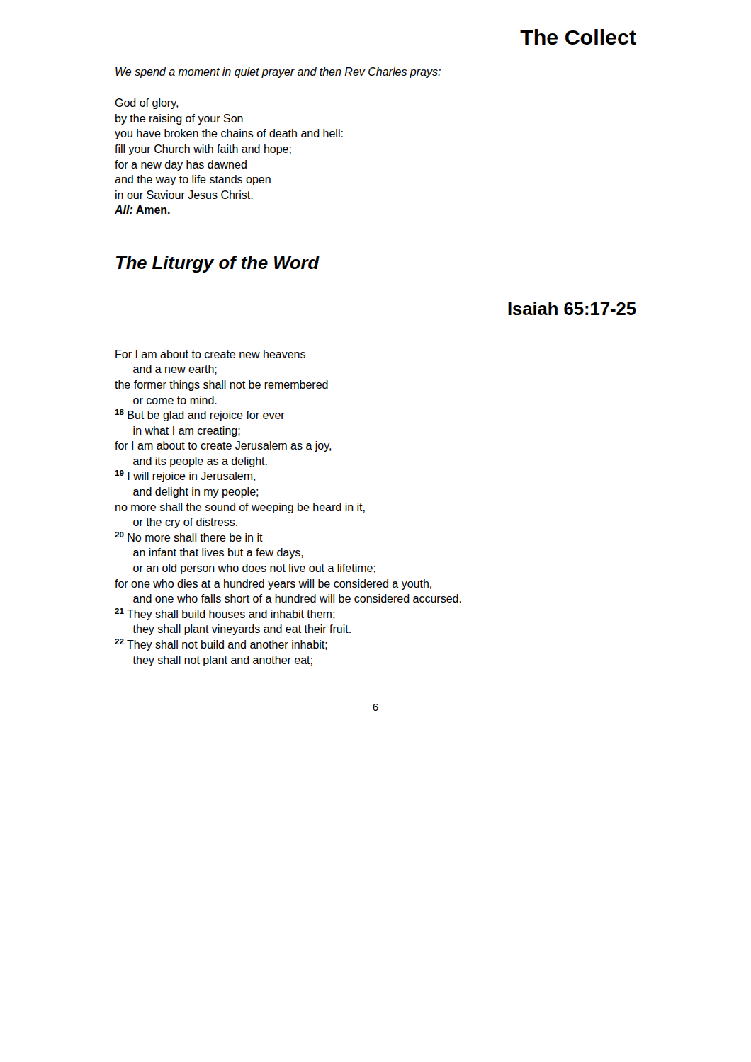The Collect
We spend a moment in quiet prayer and then Rev Charles prays:
God of glory,
by the raising of your Son
you have broken the chains of death and hell:
fill your Church with faith and hope;
for a new day has dawned
and the way to life stands open
in our Saviour Jesus Christ.
All: Amen.
The Liturgy of the Word
Isaiah 65:17-25
For I am about to create new heavens
and a new earth;
the former things shall not be remembered
or come to mind.
18 But be glad and rejoice for ever
in what I am creating;
for I am about to create Jerusalem as a joy,
and its people as a delight.
19 I will rejoice in Jerusalem,
and delight in my people;
no more shall the sound of weeping be heard in it,
or the cry of distress.
20 No more shall there be in it
an infant that lives but a few days,
or an old person who does not live out a lifetime;
for one who dies at a hundred years will be considered a youth,
and one who falls short of a hundred will be considered accursed.
21 They shall build houses and inhabit them;
they shall plant vineyards and eat their fruit.
22 They shall not build and another inhabit;
they shall not plant and another eat;
6